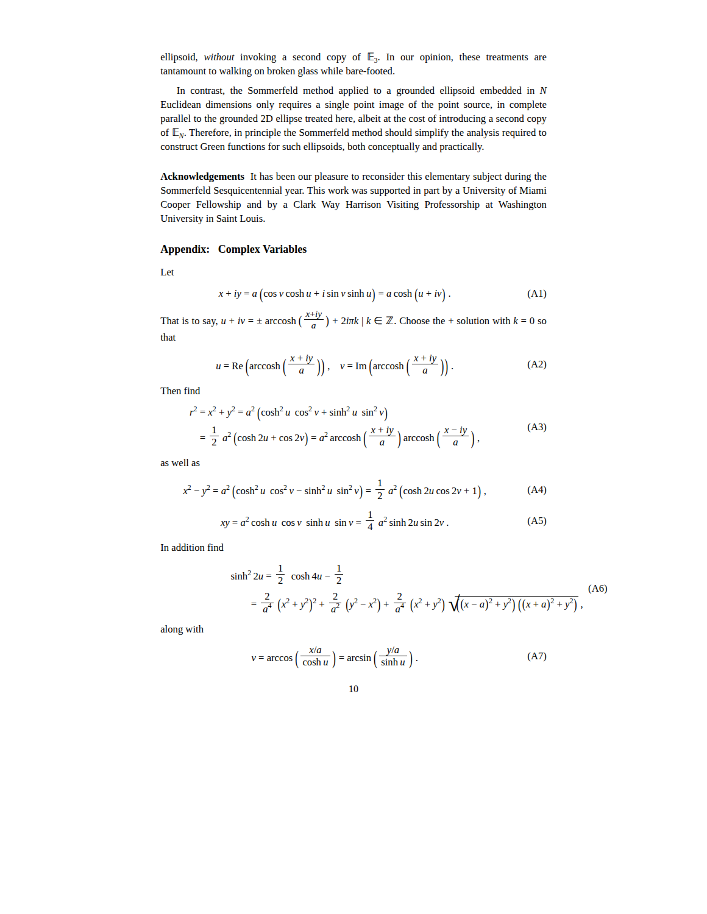ellipsoid, without invoking a second copy of 𝔼3. In our opinion, these treatments are tantamount to walking on broken glass while bare-footed.
In contrast, the Sommerfeld method applied to a grounded ellipsoid embedded in N Euclidean dimensions only requires a single point image of the point source, in complete parallel to the grounded 2D ellipse treated here, albeit at the cost of introducing a second copy of 𝔼N. Therefore, in principle the Sommerfeld method should simplify the analysis required to construct Green functions for such ellipsoids, both conceptually and practically.
Acknowledgements It has been our pleasure to reconsider this elementary subject during the Sommerfeld Sesquicentennial year. This work was supported in part by a University of Miami Cooper Fellowship and by a Clark Way Harrison Visiting Professorship at Washington University in Saint Louis.
Appendix: Complex Variables
Let
x + iy = a (cos v cosh u + i sin v sinh u) = a cosh (u + iv) .
(A1)
That is to say, u + iv = ± arccosh (x+iy a) + 2iπk | k ∈ ℤ. Choose the + solution with k = 0 so that
u = Re (arccosh (x + iy a)) , v = Im (arccosh (x + iy a)) .
(A2)
Then find
r2 = x2 + y2 = a2 (cosh2 u  cos2 v + sinh2 u  sin2 v) = 12 a2 (cosh 2u + cos 2v) = a2 arccosh (x + iy a) arccosh (x − iy a) ,
(A3)
as well as
x2 − y2 = a2 (cosh2 u  cos2 v − sinh2 u  sin2 v) = 12 a2 (cosh 2u cos 2v + 1) ,
(A4)
xy = a2 cosh u  cos v  sinh u  sin v = 14 a2 sinh 2u sin 2v .
(A5)
In addition find
sinh2 2u = 12  cosh 4u − 12 = 2 a4 (x2 + y2)2 + 2 a2 (y2 − x2) + 2 a4 (x2 + y2) ((x − a)2 + y2) ((x + a)2 + y2) ,
(A6)
along with
v = arccos (x/a cosh u) = arcsin (y/a sinh u) .
(A7)
10